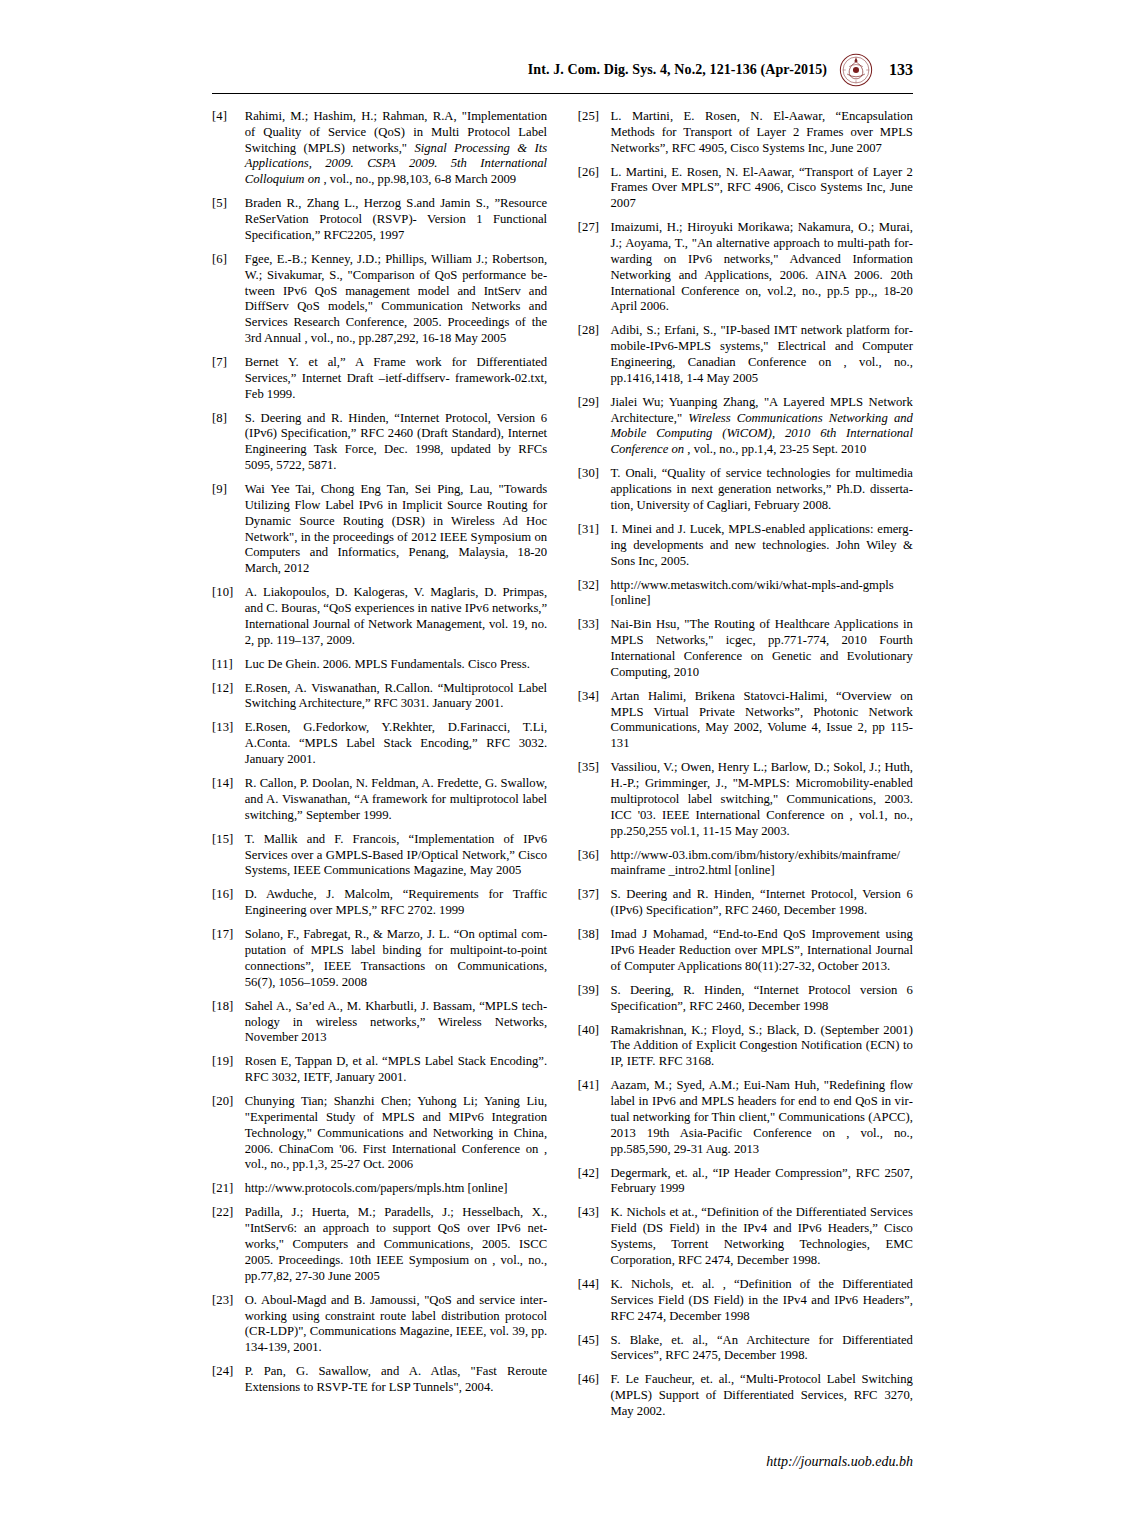Int. J. Com. Dig. Sys. 4, No.2, 121-136 (Apr-2015) 133
[4] Rahimi, M.; Hashim, H.; Rahman, R.A, "Implementation of Quality of Service (QoS) in Multi Protocol Label Switching (MPLS) networks," Signal Processing & Its Applications, 2009. CSPA 2009. 5th International Colloquium on , vol., no., pp.98,103, 6-8 March 2009
[5] Braden R., Zhang L., Herzog S.and Jamin S., ”Resource ReSerVation Protocol (RSVP)- Version 1 Functional Specification,” RFC2205, 1997
[6] Fgee, E.-B.; Kenney, J.D.; Phillips, William J.; Robertson, W.; Sivakumar, S., "Comparison of QoS performance between IPv6 QoS management model and IntServ and DiffServ QoS models," Communication Networks and Services Research Conference, 2005. Proceedings of the 3rd Annual , vol., no., pp.287,292, 16-18 May 2005
[7] Bernet Y. et al,” A Frame work for Differentiated Services,” Internet Draft –ietf-diffserv- framework-02.txt, Feb 1999.
[8] S. Deering and R. Hinden, “Internet Protocol, Version 6 (IPv6) Specification,” RFC 2460 (Draft Standard), Internet Engineering Task Force, Dec. 1998, updated by RFCs 5095, 5722, 5871.
[9] Wai Yee Tai, Chong Eng Tan, Sei Ping, Lau, "Towards Utilizing Flow Label IPv6 in Implicit Source Routing for Dynamic Source Routing (DSR) in Wireless Ad Hoc Network", in the proceedings of 2012 IEEE Symposium on Computers and Informatics, Penang, Malaysia, 18-20 March, 2012
[10] A. Liakopoulos, D. Kalogeras, V. Maglaris, D. Primpas, and C. Bouras, “QoS experiences in native IPv6 networks,” International Journal of Network Management, vol. 19, no. 2, pp. 119–137, 2009.
[11] Luc De Ghein. 2006. MPLS Fundamentals. Cisco Press.
[12] E.Rosen, A. Viswanathan, R.Callon. “Multiprotocol Label Switching Architecture,” RFC 3031. January 2001.
[13] E.Rosen, G.Fedorkow, Y.Rekhter, D.Farinacci, T.Li, A.Conta. “MPLS Label Stack Encoding,” RFC 3032. January 2001.
[14] R. Callon, P. Doolan, N. Feldman, A. Fredette, G. Swallow, and A. Viswanathan, “A framework for multiprotocol label switching,” September 1999.
[15] T. Mallik and F. Francois, “Implementation of IPv6 Services over a GMPLS-Based IP/Optical Network,” Cisco Systems, IEEE Communications Magazine, May 2005
[16] D. Awduche, J. Malcolm, “Requirements for Traffic Engineering over MPLS,” RFC 2702. 1999
[17] Solano, F., Fabregat, R., & Marzo, J. L. “On optimal computation of MPLS label binding for multipoint-to-point connections”, IEEE Transactions on Communications, 56(7), 1056–1059. 2008
[18] Sahel A., Sa’ed A., M. Kharbutli, J. Bassam, “MPLS technology in wireless networks,” Wireless Networks, November 2013
[19] Rosen E, Tappan D, et al. “MPLS Label Stack Encoding”. RFC 3032, IETF, January 2001.
[20] Chunying Tian; Shanzhi Chen; Yuhong Li; Yaning Liu, "Experimental Study of MPLS and MIPv6 Integration Technology," Communications and Networking in China, 2006. ChinaCom '06. First International Conference on , vol., no., pp.1,3, 25-27 Oct. 2006
[21] http://www.protocols.com/papers/mpls.htm [online]
[22] Padilla, J.; Huerta, M.; Paradells, J.; Hesselbach, X., "IntServ6: an approach to support QoS over IPv6 networks," Computers and Communications, 2005. ISCC 2005. Proceedings. 10th IEEE Symposium on , vol., no., pp.77,82, 27-30 June 2005
[23] O. Aboul-Magd and B. Jamoussi, "QoS and service interworking using constraint route label distribution protocol (CR-LDP)", Communications Magazine, IEEE, vol. 39, pp. 134-139, 2001.
[24] P. Pan, G. Sawallow, and A. Atlas, "Fast Reroute Extensions to RSVP-TE for LSP Tunnels", 2004.
[25] L. Martini, E. Rosen, N. El-Aawar, “Encapsulation Methods for Transport of Layer 2 Frames over MPLS Networks”, RFC 4905, Cisco Systems Inc, June 2007
[26] L. Martini, E. Rosen, N. El-Aawar, “Transport of Layer 2 Frames Over MPLS”, RFC 4906, Cisco Systems Inc, June 2007
[27] Imaizumi, H.; Hiroyuki Morikawa; Nakamura, O.; Murai, J.; Aoyama, T., "An alternative approach to multi-path forwarding on IPv6 networks," Advanced Information Networking and Applications, 2006. AINA 2006. 20th International Conference on, vol.2, no., pp.5 pp.,, 18-20 April 2006.
[28] Adibi, S.; Erfani, S., "IP-based IMT network platform formobile-IPv6-MPLS systems," Electrical and Computer Engineering, Canadian Conference on , vol., no., pp.1416,1418, 1-4 May 2005
[29] Jialei Wu; Yuanping Zhang, "A Layered MPLS Network Architecture," Wireless Communications Networking and Mobile Computing (WiCOM), 2010 6th International Conference on , vol., no., pp.1,4, 23-25 Sept. 2010
[30] T. Onali, “Quality of service technologies for multimedia applications in next generation networks,” Ph.D. dissertation, University of Cagliari, February 2008.
[31] I. Minei and J. Lucek, MPLS-enabled applications: emerging developments and new technologies. John Wiley & Sons Inc, 2005.
[32] http://www.metaswitch.com/wiki/what-mpls-and-gmpls [online]
[33] Nai-Bin Hsu, "The Routing of Healthcare Applications in MPLS Networks," icgec, pp.771-774, 2010 Fourth International Conference on Genetic and Evolutionary Computing, 2010
[34] Artan Halimi, Brikena Statovci-Halimi, “Overview on MPLS Virtual Private Networks”, Photonic Network Communications, May 2002, Volume 4, Issue 2, pp 115-131
[35] Vassiliou, V.; Owen, Henry L.; Barlow, D.; Sokol, J.; Huth, H.-P.; Grimminger, J., "M-MPLS: Micromobility-enabled multiprotocol label switching," Communications, 2003. ICC '03. IEEE International Conference on , vol.1, no., pp.250,255 vol.1, 11-15 May 2003.
[36] http://www-03.ibm.com/ibm/history/exhibits/mainframe/ mainframe _intro2.html [online]
[37] S. Deering and R. Hinden, “Internet Protocol, Version 6 (IPv6) Specification”, RFC 2460, December 1998.
[38] Imad J Mohamad, “End-to-End QoS Improvement using IPv6 Header Reduction over MPLS”, International Journal of Computer Applications 80(11):27-32, October 2013.
[39] S. Deering, R. Hinden, “Internet Protocol version 6 Specification”, RFC 2460, December 1998
[40] Ramakrishnan, K.; Floyd, S.; Black, D. (September 2001) The Addition of Explicit Congestion Notification (ECN) to IP, IETF. RFC 3168.
[41] Aazam, M.; Syed, A.M.; Eui-Nam Huh, "Redefining flow label in IPv6 and MPLS headers for end to end QoS in virtual networking for Thin client," Communications (APCC), 2013 19th Asia-Pacific Conference on , vol., no., pp.585,590, 29-31 Aug. 2013
[42] Degermark, et. al., “IP Header Compression”, RFC 2507, February 1999
[43] K. Nichols et at., “Definition of the Differentiated Services Field (DS Field) in the IPv4 and IPv6 Headers,” Cisco Systems, Torrent Networking Technologies, EMC Corporation, RFC 2474, December 1998.
[44] K. Nichols, et. al. , “Definition of the Differentiated Services Field (DS Field) in the IPv4 and IPv6 Headers”, RFC 2474, December 1998
[45] S. Blake, et. al., “An Architecture for Differentiated Services”, RFC 2475, December 1998.
[46] F. Le Faucheur, et. al., “Multi-Protocol Label Switching (MPLS) Support of Differentiated Services, RFC 3270, May 2002.
http://journals.uob.edu.bh